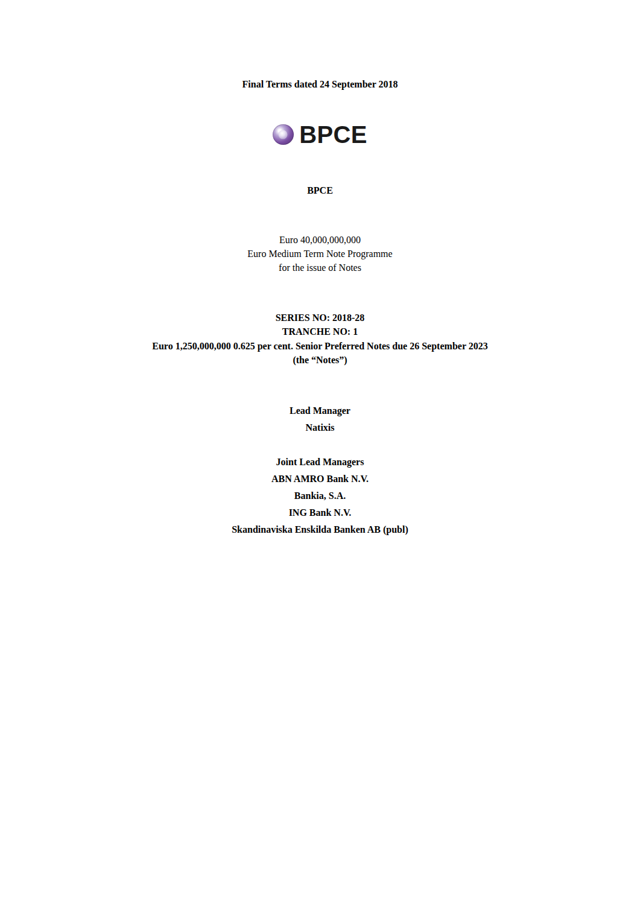Final Terms dated 24 September 2018
BPCE
BPCE
Euro 40,000,000,000
Euro Medium Term Note Programme
for the issue of Notes
SERIES NO: 2018-28
TRANCHE NO: 1
Euro 1,250,000,000 0.625 per cent. Senior Preferred Notes due 26 September 2023 (the “Notes”)
Lead Manager
Natixis
Joint Lead Managers
ABN AMRO Bank N.V.
Bankia, S.A.
ING Bank N.V.
Skandinaviska Enskilda Banken AB (publ)